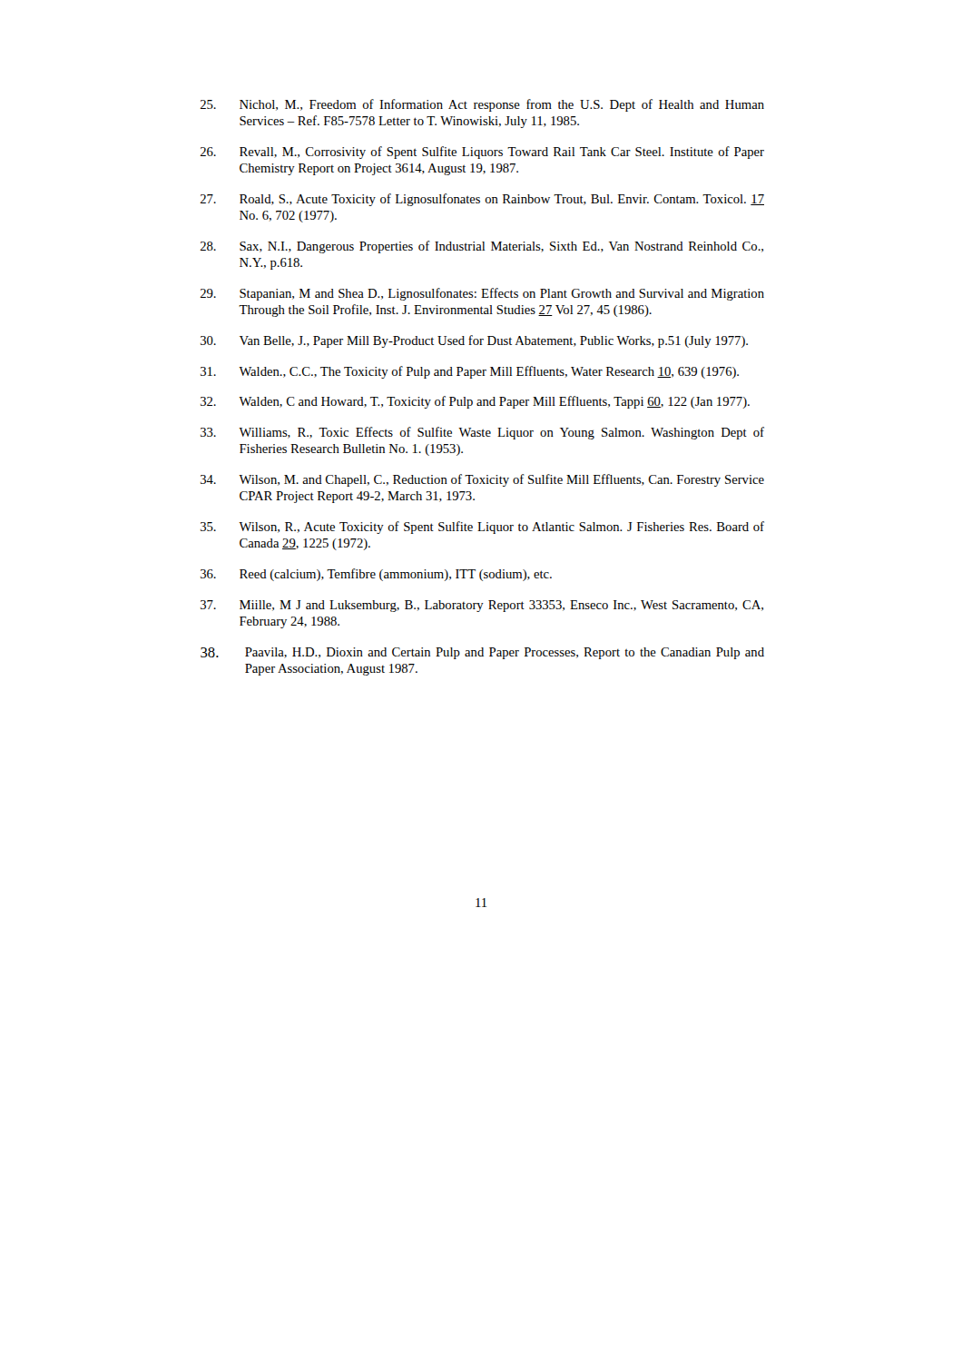25. Nichol, M., Freedom of Information Act response from the U.S. Dept of Health and Human Services – Ref. F85-7578 Letter to T. Winowiski, July 11, 1985.
26. Revall, M., Corrosivity of Spent Sulfite Liquors Toward Rail Tank Car Steel. Institute of Paper Chemistry Report on Project 3614, August 19, 1987.
27. Roald, S., Acute Toxicity of Lignosulfonates on Rainbow Trout, Bul. Envir. Contam. Toxicol. 17 No. 6, 702 (1977).
28. Sax, N.I., Dangerous Properties of Industrial Materials, Sixth Ed., Van Nostrand Reinhold Co., N.Y., p.618.
29. Stapanian, M and Shea D., Lignosulfonates: Effects on Plant Growth and Survival and Migration Through the Soil Profile, Inst. J. Environmental Studies 27 Vol 27, 45 (1986).
30. Van Belle, J., Paper Mill By-Product Used for Dust Abatement, Public Works, p.51 (July 1977).
31. Walden., C.C., The Toxicity of Pulp and Paper Mill Effluents, Water Research 10, 639 (1976).
32. Walden, C and Howard, T., Toxicity of Pulp and Paper Mill Effluents, Tappi 60, 122 (Jan 1977).
33. Williams, R., Toxic Effects of Sulfite Waste Liquor on Young Salmon. Washington Dept of Fisheries Research Bulletin No. 1. (1953).
34. Wilson, M. and Chapell, C., Reduction of Toxicity of Sulfite Mill Effluents, Can. Forestry Service CPAR Project Report 49-2, March 31, 1973.
35. Wilson, R., Acute Toxicity of Spent Sulfite Liquor to Atlantic Salmon. J Fisheries Res. Board of Canada 29, 1225 (1972).
36. Reed (calcium), Temfibre (ammonium), ITT (sodium), etc.
37. Miille, M J and Luksemburg, B., Laboratory Report 33353, Enseco Inc., West Sacramento, CA, February 24, 1988.
38. Paavila, H.D., Dioxin and Certain Pulp and Paper Processes, Report to the Canadian Pulp and Paper Association, August 1987.
11